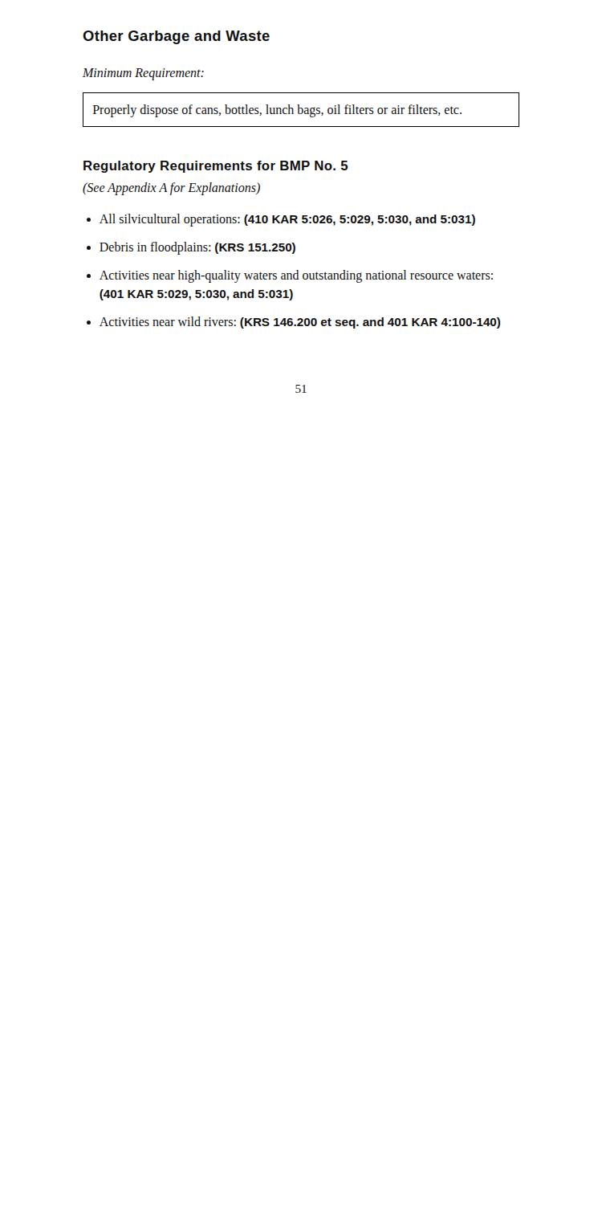Other Garbage and Waste
Minimum Requirement:
Properly dispose of cans, bottles, lunch bags, oil filters or air filters, etc.
Regulatory Requirements for BMP No. 5
(See Appendix A for Explanations)
All silvicultural operations: (410 KAR 5:026, 5:029, 5:030, and 5:031)
Debris in floodplains: (KRS 151.250)
Activities near high-quality waters and outstanding national resource waters: (401 KAR 5:029, 5:030, and 5:031)
Activities near wild rivers: (KRS 146.200 et seq. and 401 KAR 4:100-140)
51